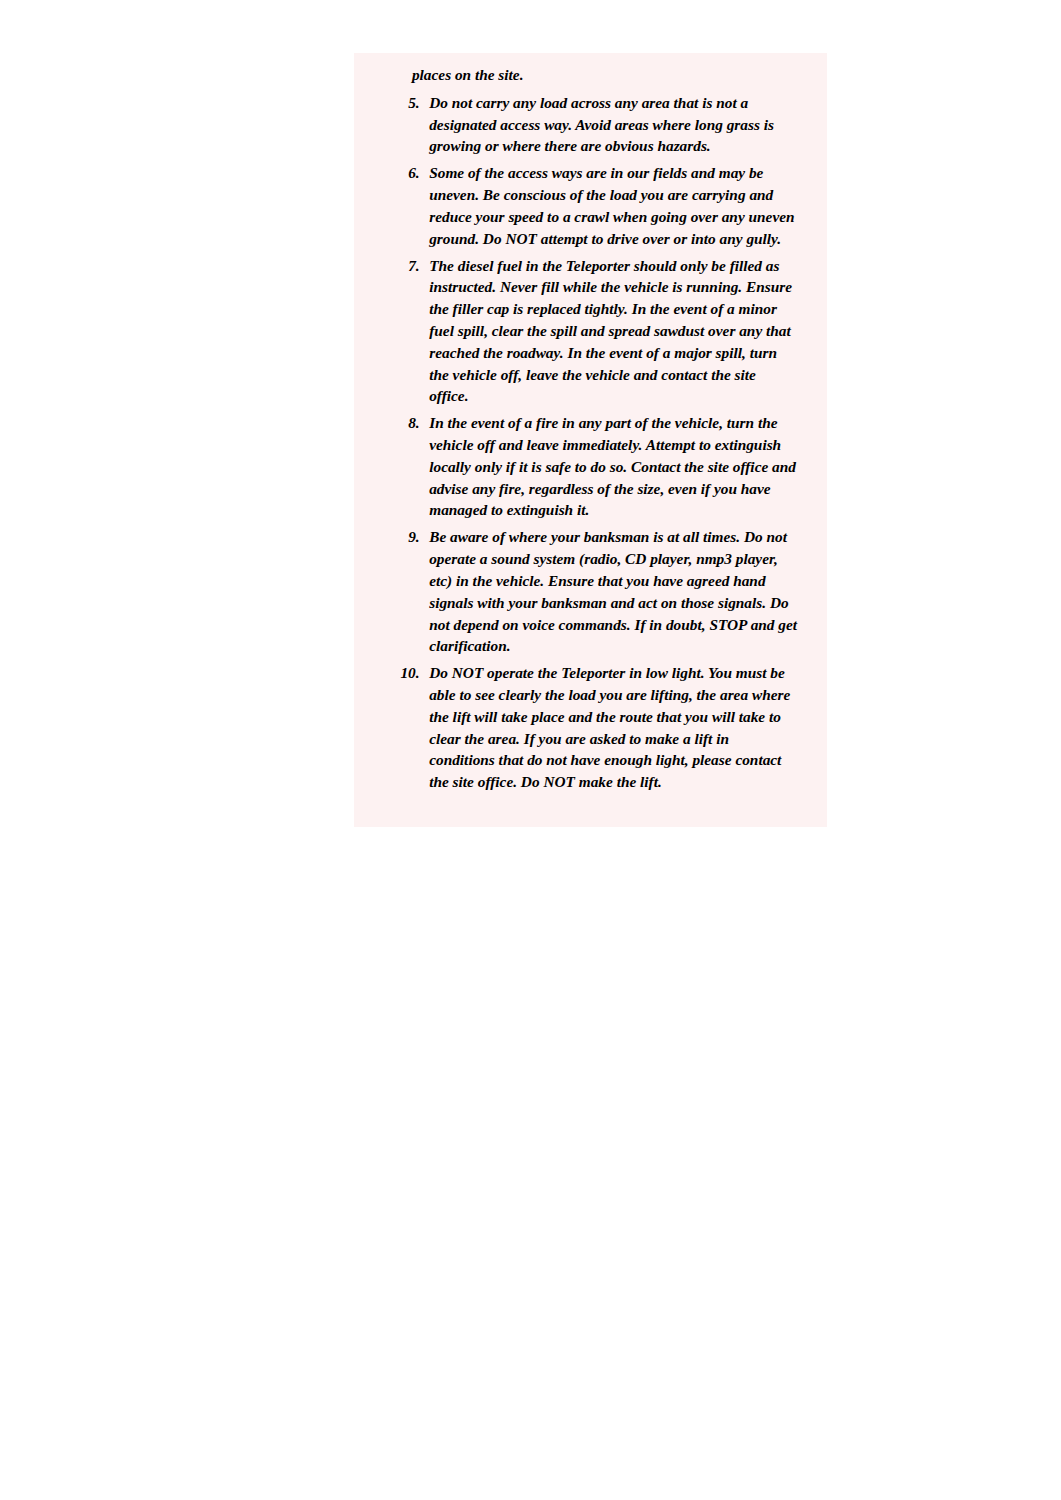places on the site.
Do not carry any load across any area that is not a designated access way. Avoid areas where long grass is growing or where there are obvious hazards.
Some of the access ways are in our fields and may be uneven. Be conscious of the load you are carrying and reduce your speed to a crawl when going over any uneven ground. Do NOT attempt to drive over or into any gully.
The diesel fuel in the Teleporter should only be filled as instructed. Never fill while the vehicle is running. Ensure the filler cap is replaced tightly. In the event of a minor fuel spill, clear the spill and spread sawdust over any that reached the roadway. In the event of a major spill, turn the vehicle off, leave the vehicle and contact the site office.
In the event of a fire in any part of the vehicle, turn the vehicle off and leave immediately. Attempt to extinguish locally only if it is safe to do so. Contact the site office and advise any fire, regardless of the size, even if you have managed to extinguish it.
Be aware of where your banksman is at all times. Do not operate a sound system (radio, CD player, nmp3 player, etc) in the vehicle. Ensure that you have agreed hand signals with your banksman and act on those signals. Do not depend on voice commands. If in doubt, STOP and get clarification.
Do NOT operate the Teleporter in low light. You must be able to see clearly the load you are lifting, the area where the lift will take place and the route that you will take to clear the area. If you are asked to make a lift in conditions that do not have enough light, please contact the site office. Do NOT make the lift.